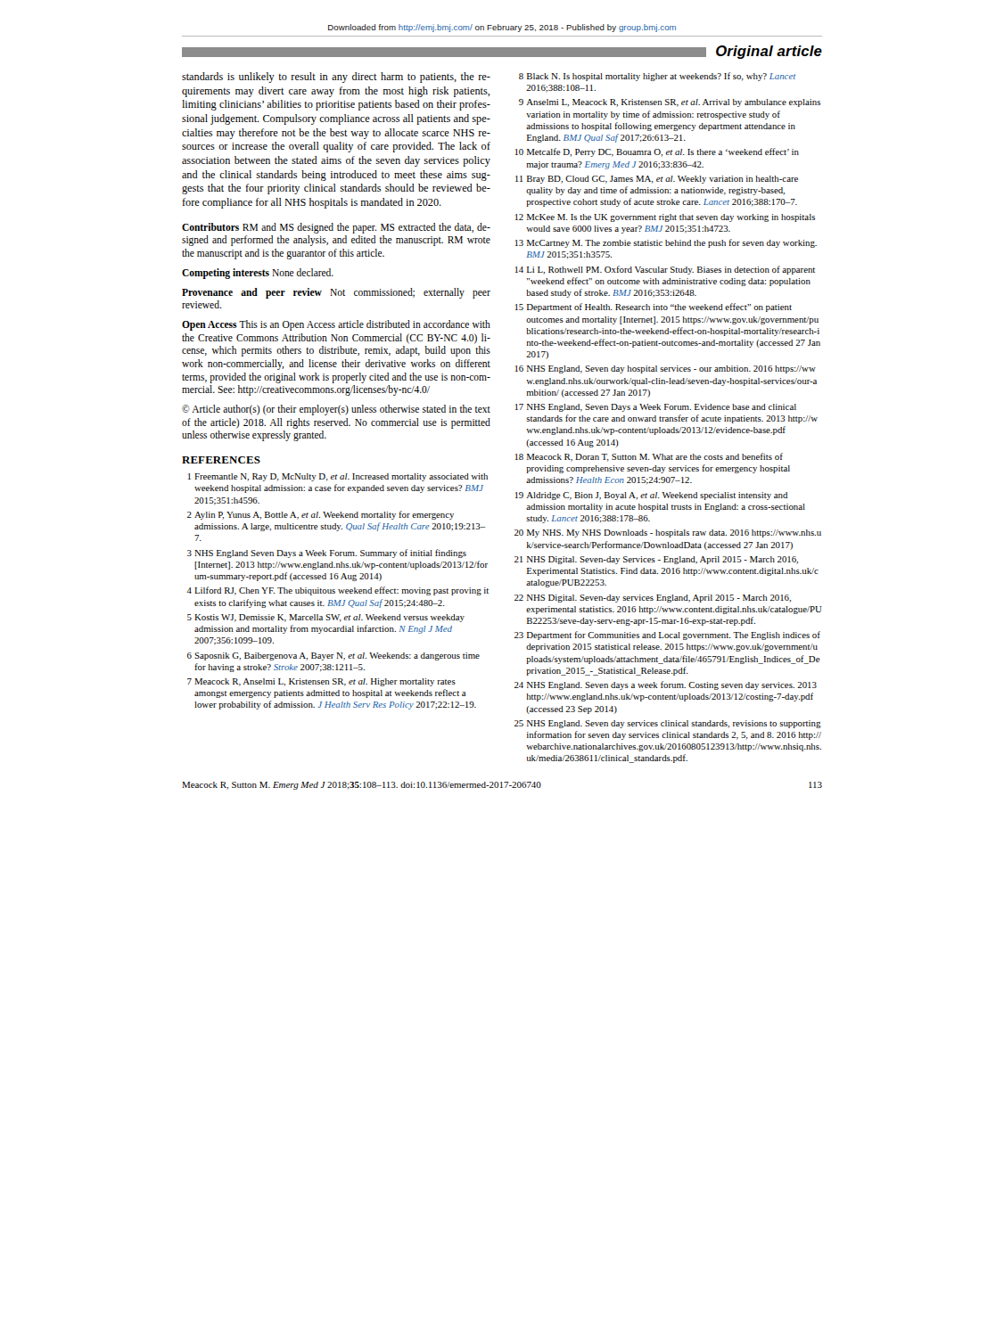Downloaded from http://emj.bmj.com/ on February 25, 2018 - Published by group.bmj.com
Original article
standards is unlikely to result in any direct harm to patients, the requirements may divert care away from the most high risk patients, limiting clinicians’ abilities to prioritise patients based on their professional judgement. Compulsory compliance across all patients and specialties may therefore not be the best way to allocate scarce NHS resources or increase the overall quality of care provided. The lack of association between the stated aims of the seven day services policy and the clinical standards being introduced to meet these aims suggests that the four priority clinical standards should be reviewed before compliance for all NHS hospitals is mandated in 2020.
Contributors RM and MS designed the paper. MS extracted the data, designed and performed the analysis, and edited the manuscript. RM wrote the manuscript and is the guarantor of this article.
Competing interests None declared.
Provenance and peer review Not commissioned; externally peer reviewed.
Open Access This is an Open Access article distributed in accordance with the Creative Commons Attribution Non Commercial (CC BY-NC 4.0) license, which permits others to distribute, remix, adapt, build upon this work non-commercially, and license their derivative works on different terms, provided the original work is properly cited and the use is non-commercial. See: http://creativecommons.org/licenses/by-nc/4.0/
© Article author(s) (or their employer(s) unless otherwise stated in the text of the article) 2018. All rights reserved. No commercial use is permitted unless otherwise expressly granted.
REFERENCES
Freemantle N, Ray D, McNulty D, et al. Increased mortality associated with weekend hospital admission: a case for expanded seven day services? BMJ 2015;351:h4596.
Aylin P, Yunus A, Bottle A, et al. Weekend mortality for emergency admissions. A large, multicentre study. Qual Saf Health Care 2010;19:213–7.
NHS England Seven Days a Week Forum. Summary of initial findings [Internet]. 2013 http://www.england.nhs.uk/wp-content/uploads/2013/12/forum-summary-report.pdf (accessed 16 Aug 2014)
Lilford RJ, Chen YF. The ubiquitous weekend effect: moving past proving it exists to clarifying what causes it. BMJ Qual Saf 2015;24:480–2.
Kostis WJ, Demissie K, Marcella SW, et al. Weekend versus weekday admission and mortality from myocardial infarction. N Engl J Med 2007;356:1099–109.
Saposnik G, Baibergenova A, Bayer N, et al. Weekends: a dangerous time for having a stroke? Stroke 2007;38:1211–5.
Meacock R, Anselmi L, Kristensen SR, et al. Higher mortality rates amongst emergency patients admitted to hospital at weekends reflect a lower probability of admission. J Health Serv Res Policy 2017;22:12–19.
Black N. Is hospital mortality higher at weekends? If so, why? Lancet 2016;388:108–11.
Anselmi L, Meacock R, Kristensen SR, et al. Arrival by ambulance explains variation in mortality by time of admission: retrospective study of admissions to hospital following emergency department attendance in England. BMJ Qual Saf 2017;26:613–21.
Metcalfe D, Perry DC, Bouamra O, et al. Is there a ‘weekend effect’ in major trauma? Emerg Med J 2016;33:836–42.
Bray BD, Cloud GC, James MA, et al. Weekly variation in health-care quality by day and time of admission: a nationwide, registry-based, prospective cohort study of acute stroke care. Lancet 2016;388:170–7.
McKee M. Is the UK government right that seven day working in hospitals would save 6000 lives a year? BMJ 2015;351:h4723.
McCartney M. The zombie statistic behind the push for seven day working. BMJ 2015;351:h3575.
Li L, Rothwell PM. Oxford Vascular Study. Biases in detection of apparent "weekend effect" on outcome with administrative coding data: population based study of stroke. BMJ 2016;353:i2648.
Department of Health. Research into “the weekend effect” on patient outcomes and mortality [Internet]. 2015 https://www.gov.uk/government/publications/research-into-the-weekend-effect-on-hospital-mortality/research-into-the-weekend-effect-on-patient-outcomes-and-mortality (accessed 27 Jan 2017)
NHS England, Seven day hospital services - our ambition. 2016 https://www.england.nhs.uk/ourwork/qual-clin-lead/seven-day-hospital-services/our-ambition/ (accessed 27 Jan 2017)
NHS England, Seven Days a Week Forum. Evidence base and clinical standards for the care and onward transfer of acute inpatients. 2013 http://www.england.nhs.uk/wp-content/uploads/2013/12/evidence-base.pdf (accessed 16 Aug 2014)
Meacock R, Doran T, Sutton M. What are the costs and benefits of providing comprehensive seven-day services for emergency hospital admissions? Health Econ 2015;24:907–12.
Aldridge C, Bion J, Boyal A, et al. Weekend specialist intensity and admission mortality in acute hospital trusts in England: a cross-sectional study. Lancet 2016;388:178–86.
My NHS. My NHS Downloads - hospitals raw data. 2016 https://www.nhs.uk/service-search/Performance/DownloadData (accessed 27 Jan 2017)
NHS Digital. Seven-day Services - England, April 2015 - March 2016, Experimental Statistics. Find data. 2016 http://www.content.digital.nhs.uk/catalogue/PUB22253.
NHS Digital. Seven-day services England, April 2015 - March 2016, experimental statistics. 2016 http://www.content.digital.nhs.uk/catalogue/PUB22253/seve-day-serv-eng-apr-15-mar-16-exp-stat-rep.pdf.
Department for Communities and Local government. The English indices of deprivation 2015 statistical release. 2015 https://www.gov.uk/government/uploads/system/uploads/attachment_data/file/465791/English_Indices_of_Deprivation_2015_-_Statistical_Release.pdf.
NHS England. Seven days a week forum. Costing seven day services. 2013 http://www.england.nhs.uk/wp-content/uploads/2013/12/costing-7-day.pdf (accessed 23 Sep 2014)
NHS England. Seven day services clinical standards, revisions to supporting information for seven day services clinical standards 2, 5, and 8. 2016 http://webarchive.nationalarchives.gov.uk/20160805123913/http://www.nhsiq.nhs.uk/media/2638611/clinical_standards.pdf.
Meacock R, Sutton M. Emerg Med J 2018;35:108–113. doi:10.1136/emermed-2017-206740
113